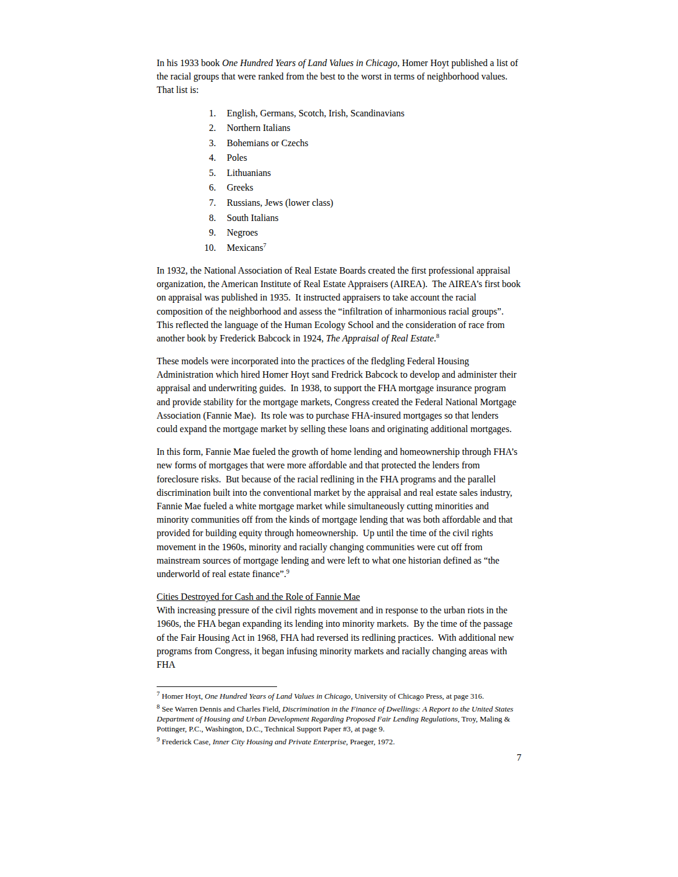In his 1933 book One Hundred Years of Land Values in Chicago, Homer Hoyt published a list of the racial groups that were ranked from the best to the worst in terms of neighborhood values. That list is:
English, Germans, Scotch, Irish, Scandinavians
Northern Italians
Bohemians or Czechs
Poles
Lithuanians
Greeks
Russians, Jews (lower class)
South Italians
Negroes
Mexicans7
In 1932, the National Association of Real Estate Boards created the first professional appraisal organization, the American Institute of Real Estate Appraisers (AIREA). The AIREA’s first book on appraisal was published in 1935. It instructed appraisers to take account the racial composition of the neighborhood and assess the “infiltration of inharmonious racial groups”. This reflected the language of the Human Ecology School and the consideration of race from another book by Frederick Babcock in 1924, The Appraisal of Real Estate.8
These models were incorporated into the practices of the fledgling Federal Housing Administration which hired Homer Hoyt sand Fredrick Babcock to develop and administer their appraisal and underwriting guides. In 1938, to support the FHA mortgage insurance program and provide stability for the mortgage markets, Congress created the Federal National Mortgage Association (Fannie Mae). Its role was to purchase FHA-insured mortgages so that lenders could expand the mortgage market by selling these loans and originating additional mortgages.
In this form, Fannie Mae fueled the growth of home lending and homeownership through FHA’s new forms of mortgages that were more affordable and that protected the lenders from foreclosure risks. But because of the racial redlining in the FHA programs and the parallel discrimination built into the conventional market by the appraisal and real estate sales industry, Fannie Mae fueled a white mortgage market while simultaneously cutting minorities and minority communities off from the kinds of mortgage lending that was both affordable and that provided for building equity through homeownership. Up until the time of the civil rights movement in the 1960s, minority and racially changing communities were cut off from mainstream sources of mortgage lending and were left to what one historian defined as “the underworld of real estate finance”.9
Cities Destroyed for Cash and the Role of Fannie Mae
With increasing pressure of the civil rights movement and in response to the urban riots in the 1960s, the FHA began expanding its lending into minority markets. By the time of the passage of the Fair Housing Act in 1968, FHA had reversed its redlining practices. With additional new programs from Congress, it began infusing minority markets and racially changing areas with FHA
7 Homer Hoyt, One Hundred Years of Land Values in Chicago, University of Chicago Press, at page 316.
8 See Warren Dennis and Charles Field, Discrimination in the Finance of Dwellings: A Report to the United States Department of Housing and Urban Development Regarding Proposed Fair Lending Regulations, Troy, Maling & Pottinger, P.C., Washington, D.C., Technical Support Paper #3, at page 9.
9 Frederick Case, Inner City Housing and Private Enterprise, Praeger, 1972.
7